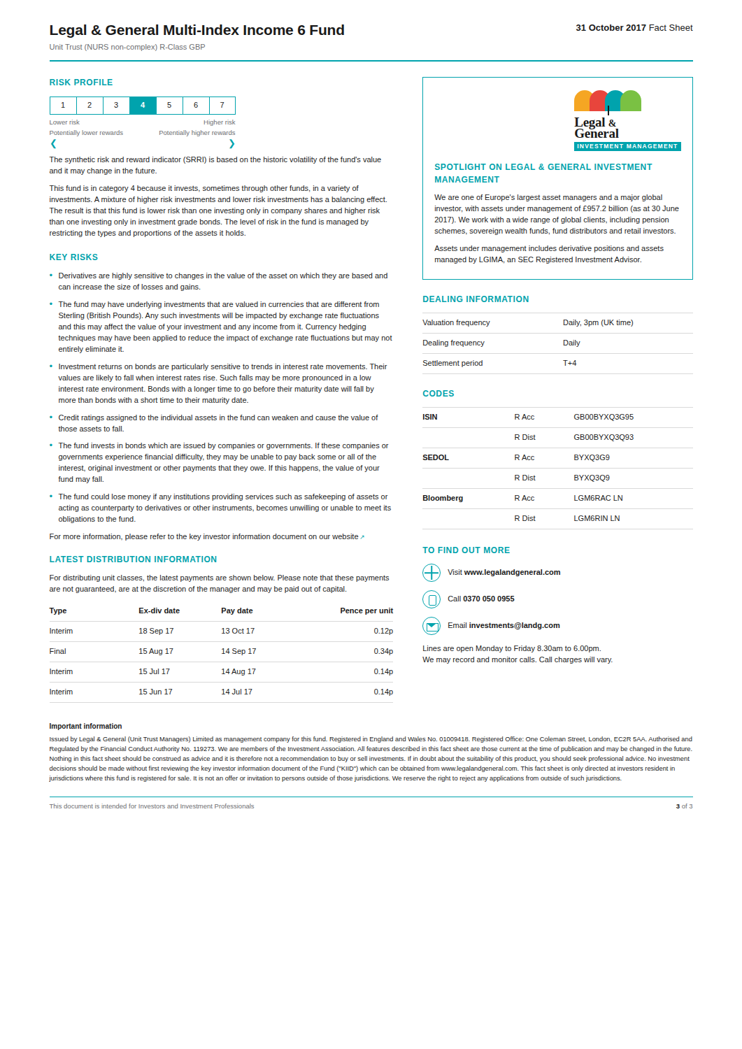Legal & General Multi-Index Income 6 Fund
Unit Trust (NURS non-complex) R-Class GBP
31 October 2017 Fact Sheet
Risk profile
1
2
3
4
5
6
7
Lower risk Higher risk
Potentially lower rewards Potentially higher rewards
❮❯
The synthetic risk and reward indicator (SRRI) is based on the historic volatility of the fund's value and it may change in the future.
This fund is in category 4 because it invests, sometimes through other funds, in a variety of investments. A mixture of higher risk investments and lower risk investments has a balancing effect. The result is that this fund is lower risk than one investing only in company shares and higher risk than one investing only in investment grade bonds. The level of risk in the fund is managed by restricting the types and proportions of the assets it holds.
Key risks
Derivatives are highly sensitive to changes in the value of the asset on which they are based and can increase the size of losses and gains.
The fund may have underlying investments that are valued in currencies that are different from Sterling (British Pounds). Any such investments will be impacted by exchange rate fluctuations and this may affect the value of your investment and any income from it. Currency hedging techniques may have been applied to reduce the impact of exchange rate fluctuations but may not entirely eliminate it.
Investment returns on bonds are particularly sensitive to trends in interest rate movements. Their values are likely to fall when interest rates rise. Such falls may be more pronounced in a low interest rate environment. Bonds with a longer time to go before their maturity date will fall by more than bonds with a short time to their maturity date.
Credit ratings assigned to the individual assets in the fund can weaken and cause the value of those assets to fall.
The fund invests in bonds which are issued by companies or governments. If these companies or governments experience financial difficulty, they may be unable to pay back some or all of the interest, original investment or other payments that they owe. If this happens, the value of your fund may fall.
The fund could lose money if any institutions providing services such as safekeeping of assets or acting as counterparty to derivatives or other instruments, becomes unwilling or unable to meet its obligations to the fund.
For more information, please refer to the key investor information document on our website
Latest distribution information
For distributing unit classes, the latest payments are shown below. Please note that these payments are not guaranteed, are at the discretion of the manager and may be paid out of capital.
| Type | Ex-div date | Pay date | Pence per unit |
| --- | --- | --- | --- |
| Interim | 18 Sep 17 | 13 Oct 17 | 0.12p |
| Final | 15 Aug 17 | 14 Sep 17 | 0.34p |
| Interim | 15 Jul 17 | 14 Aug 17 | 0.14p |
| Interim | 15 Jun 17 | 14 Jul 17 | 0.14p |
Legal & General INVESTMENT MANAGEMENT
Spotlight on Legal & General Investment Management
We are one of Europe's largest asset managers and a major global investor, with assets under management of £957.2 billion (as at 30 June 2017). We work with a wide range of global clients, including pension schemes, sovereign wealth funds, fund distributors and retail investors.
Assets under management includes derivative positions and assets managed by LGIMA, an SEC Registered Investment Advisor.
Dealing information
| Valuation frequency | Daily, 3pm (UK time) |
| Dealing frequency | Daily |
| Settlement period | T+4 |
Codes
| ISIN | R Acc | GB00BYXQ3G95 |
| | R Dist | GB00BYXQ3Q93 |
| SEDOL | R Acc | BYXQ3G9 |
| | R Dist | BYXQ3Q9 |
| Bloomberg | R Acc | LGM6RAC LN |
| | R Dist | LGM6RIN LN |
To find out more
Visit www.legalandgeneral.com
Call 0370 050 0955
Email investments@landg.com
Lines are open Monday to Friday 8.30am to 6.00pm.
We may record and monitor calls. Call charges will vary.
Important information
Issued by Legal & General (Unit Trust Managers) Limited as management company for this fund. Registered in England and Wales No. 01009418. Registered Office: One Coleman Street, London, EC2R 5AA. Authorised and Regulated by the Financial Conduct Authority No. 119273. We are members of the Investment Association. All features described in this fact sheet are those current at the time of publication and may be changed in the future. Nothing in this fact sheet should be construed as advice and it is therefore not a recommendation to buy or sell investments. If in doubt about the suitability of this product, you should seek professional advice. No investment decisions should be made without first reviewing the key investor information document of the Fund ("KIID") which can be obtained from www.legalandgeneral.com. This fact sheet is only directed at investors resident in jurisdictions where this fund is registered for sale. It is not an offer or invitation to persons outside of those jurisdictions. We reserve the right to reject any applications from outside of such jurisdictions.
This document is intended for Investors and Investment Professionals 3 of 3